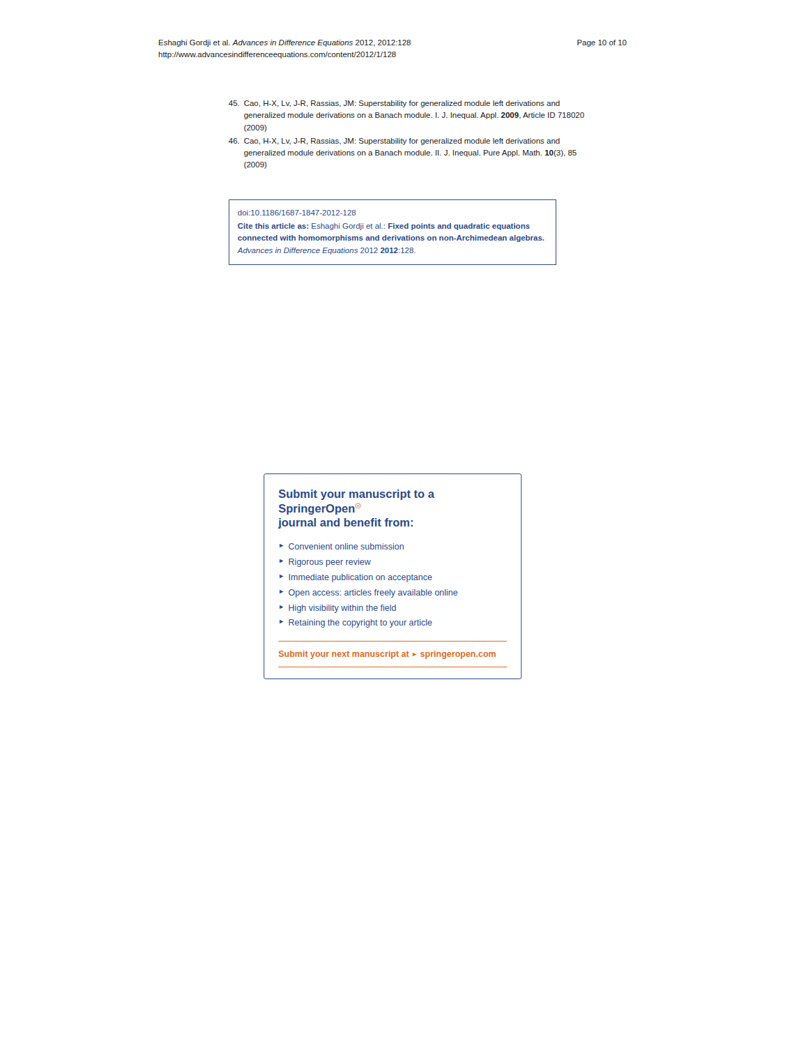Eshaghi Gordji et al. Advances in Difference Equations 2012, 2012:128 http://www.advancesindifferenceequations.com/content/2012/1/128
Page 10 of 10
45. Cao, H-X, Lv, J-R, Rassias, JM: Superstability for generalized module left derivations and generalized module derivations on a Banach module. I. J. Inequal. Appl. 2009, Article ID 718020 (2009)
46. Cao, H-X, Lv, J-R, Rassias, JM: Superstability for generalized module left derivations and generalized module derivations on a Banach module. II. J. Inequal. Pure Appl. Math. 10(3), 85 (2009)
doi:10.1186/1687-1847-2012-128
Cite this article as: Eshaghi Gordji et al.: Fixed points and quadratic equations connected with homomorphisms and derivations on non-Archimedean algebras. Advances in Difference Equations 2012 2012:128.
Submit your manuscript to a SpringerOpen☉
journal and benefit from:
Convenient online submission
Rigorous peer review
Immediate publication on acceptance
Open access: articles freely available online
High visibility within the field
Retaining the copyright to your article
Submit your next manuscript at ► springeropen.com